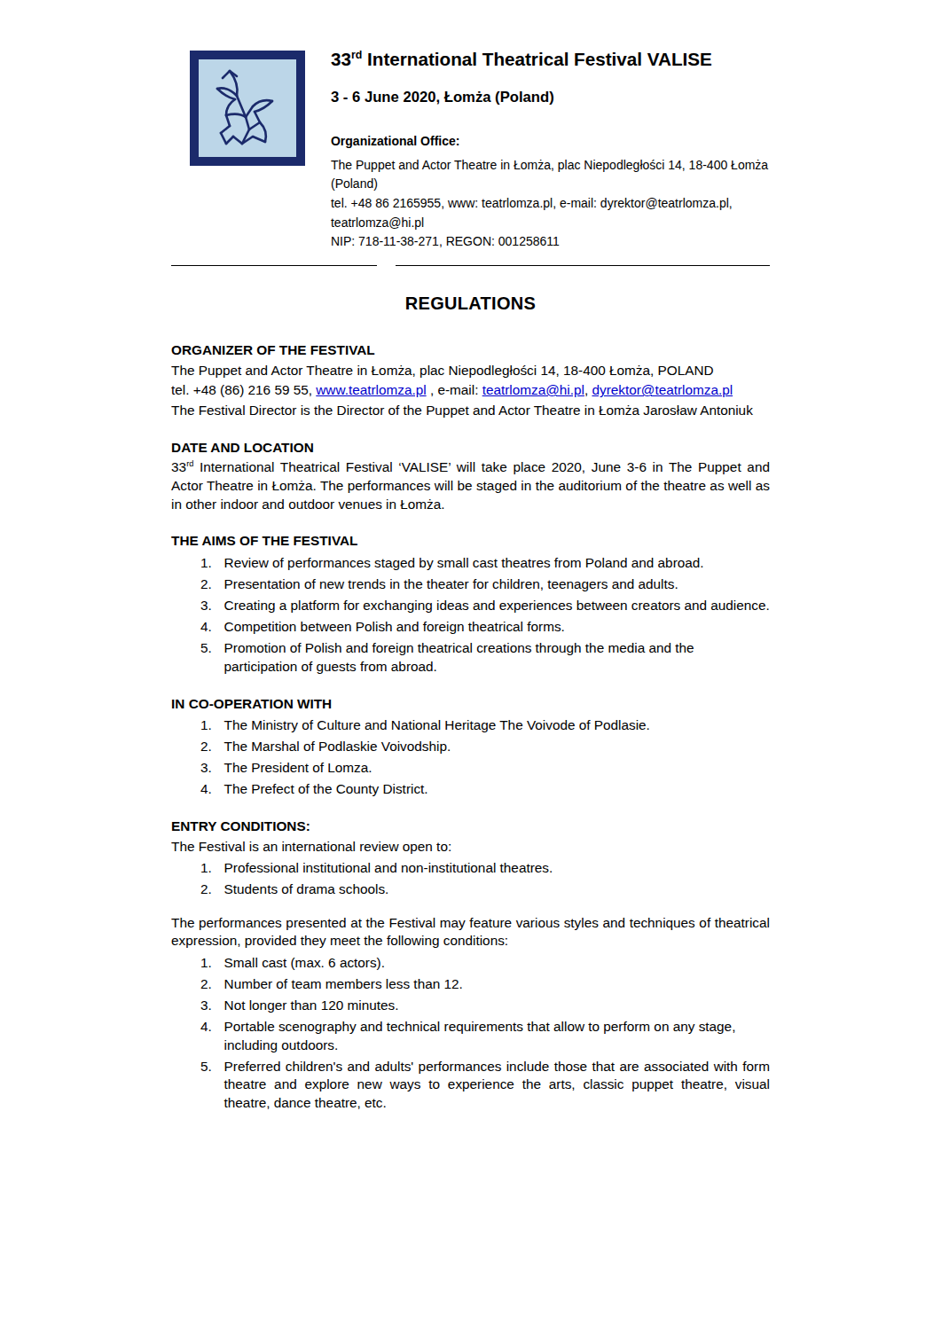33rd International Theatrical Festival VALISE
3 - 6 June 2020, Łomża (Poland)
Organizational Office:
The Puppet and Actor Theatre in Łomża, plac Niepodległości 14, 18-400 Łomża (Poland)
tel. +48 86 2165955, www: teatrlomza.pl, e-mail: dyrektor@teatrlomza.pl, teatrlomza@hi.pl
NIP: 718-11-38-271, REGON: 001258611
REGULATIONS
ORGANIZER OF THE FESTIVAL
The Puppet and Actor Theatre in Łomża, plac Niepodległości 14, 18-400 Łomża, POLAND
tel. +48 (86) 216 59 55, www.teatrlomza.pl , e-mail: teatrlomza@hi.pl, dyrektor@teatrlomza.pl
The Festival Director is the Director of the Puppet and Actor Theatre in Łomża Jarosław Antoniuk
DATE AND LOCATION
33rd International Theatrical Festival ‘VALISE’ will take place 2020, June 3-6 in The Puppet and Actor Theatre in Łomża. The performances will be staged in the auditorium of the theatre as well as in other indoor and outdoor venues in Łomża.
THE AIMS OF THE FESTIVAL
Review of performances staged by small cast theatres from Poland and abroad.
Presentation of new trends in the theater for children, teenagers and adults.
Creating a platform for exchanging ideas and experiences between creators and audience.
Competition between Polish and foreign theatrical forms.
Promotion of Polish and foreign theatrical creations through the media and the participation of guests from abroad.
IN CO-OPERATION WITH
The Ministry of Culture and National Heritage The Voivode of Podlasie.
The Marshal of Podlaskie Voivodship.
The President of Lomza.
The Prefect of the County District.
ENTRY CONDITIONS:
The Festival is an international review open to:
Professional institutional and non-institutional theatres.
Students of drama schools.
The performances presented at the Festival may feature various styles and techniques of theatrical expression, provided they meet the following conditions:
Small cast (max. 6 actors).
Number of team members less than 12.
Not longer than 120 minutes.
Portable scenography and technical requirements that allow to perform on any stage, including outdoors.
Preferred children's and adults' performances include those that are associated with form theatre and explore new ways to experience the arts, classic puppet theatre, visual theatre, dance theatre, etc.